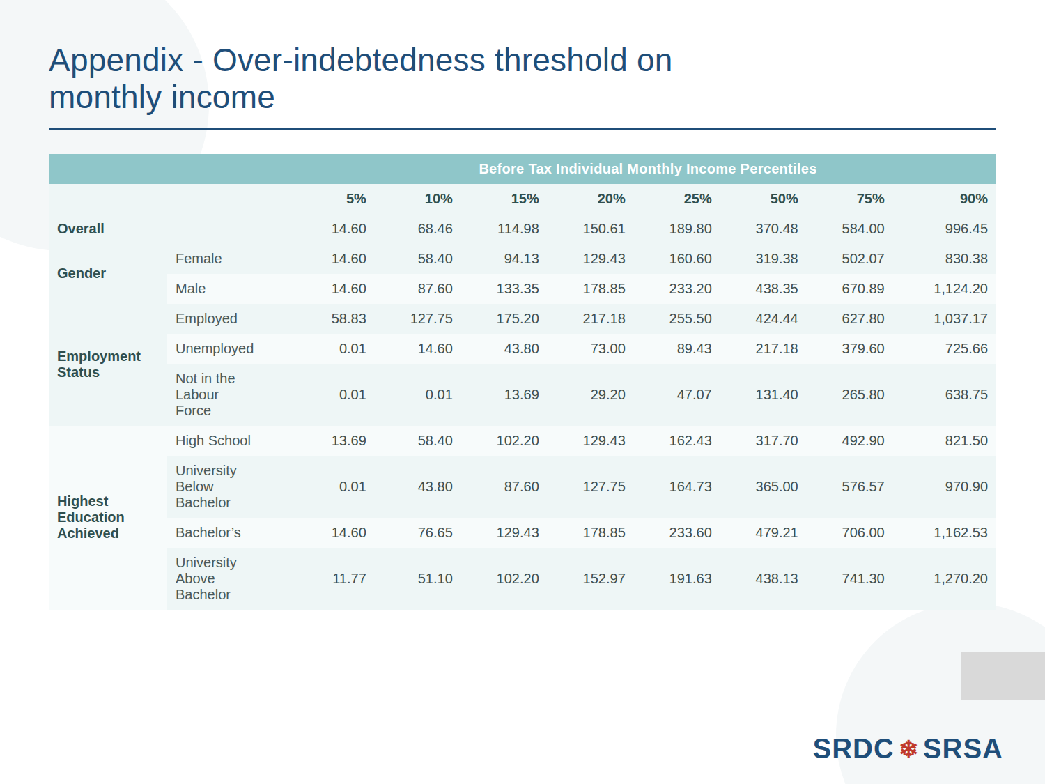Appendix - Over-indebtedness threshold on
monthly income
| | | Before Tax Individual Monthly Income Percentiles |
| --- | --- | --- |
| | | 5% | 10% | 15% | 20% | 25% | 50% | 75% | 90% |
| Overall | 14.60 | 68.46 | 114.98 | 150.61 | 189.80 | 370.48 | 584.00 | 996.45 |
| Gender | Female | 14.60 | 58.40 | 94.13 | 129.43 | 160.60 | 319.38 | 502.07 | 830.38 |
| Male | 14.60 | 87.60 | 133.35 | 178.85 | 233.20 | 438.35 | 670.89 | 1,124.20 |
| Employment Status | Employed | 58.83 | 127.75 | 175.20 | 217.18 | 255.50 | 424.44 | 627.80 | 1,037.17 |
| Unemployed | 0.01 | 14.60 | 43.80 | 73.00 | 89.43 | 217.18 | 379.60 | 725.66 |
| Not in the Labour Force | 0.01 | 0.01 | 13.69 | 29.20 | 47.07 | 131.40 | 265.80 | 638.75 |
| Highest Education Achieved | High School | 13.69 | 58.40 | 102.20 | 129.43 | 162.43 | 317.70 | 492.90 | 821.50 |
| University Below Bachelor | 0.01 | 43.80 | 87.60 | 127.75 | 164.73 | 365.00 | 576.57 | 970.90 |
| Bachelor’s | 14.60 | 76.65 | 129.43 | 178.85 | 233.60 | 479.21 | 706.00 | 1,162.53 |
| University Above Bachelor | 11.77 | 51.10 | 102.20 | 152.97 | 191.63 | 438.13 | 741.30 | 1,270.20 |
SRDC❄SRSA